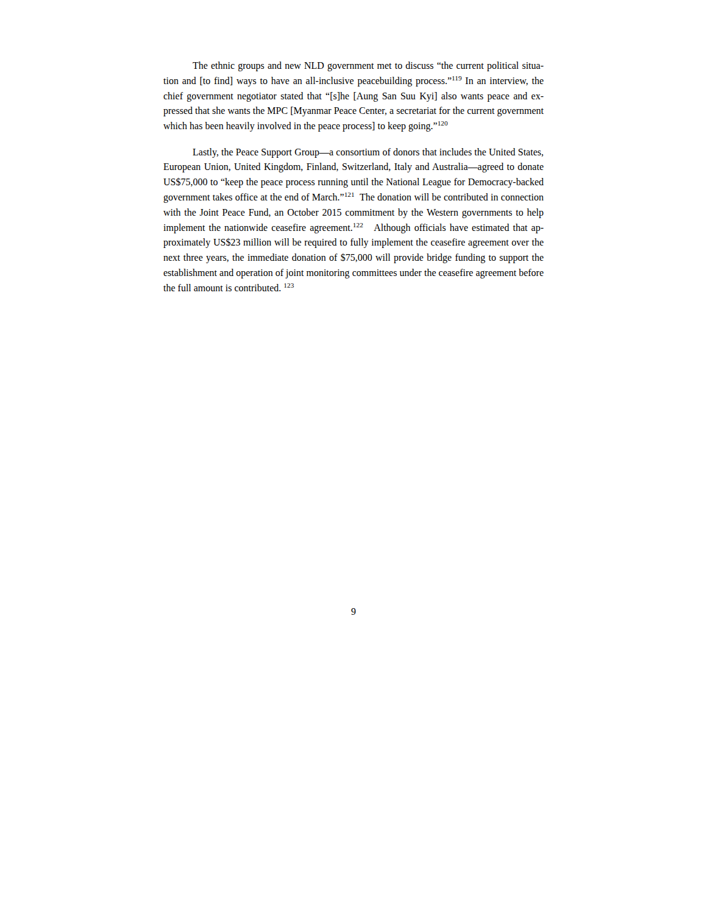The ethnic groups and new NLD government met to discuss “the current political situation and [to find] ways to have an all-inclusive peacebuilding process.”119 In an interview, the chief government negotiator stated that “[s]he [Aung San Suu Kyi] also wants peace and expressed that she wants the MPC [Myanmar Peace Center, a secretariat for the current government which has been heavily involved in the peace process] to keep going.”120
Lastly, the Peace Support Group—a consortium of donors that includes the United States, European Union, United Kingdom, Finland, Switzerland, Italy and Australia—agreed to donate US$75,000 to “keep the peace process running until the National League for Democracy-backed government takes office at the end of March.”121 The donation will be contributed in connection with the Joint Peace Fund, an October 2015 commitment by the Western governments to help implement the nationwide ceasefire agreement.122 Although officials have estimated that approximately US$23 million will be required to fully implement the ceasefire agreement over the next three years, the immediate donation of $75,000 will provide bridge funding to support the establishment and operation of joint monitoring committees under the ceasefire agreement before the full amount is contributed. 123
9